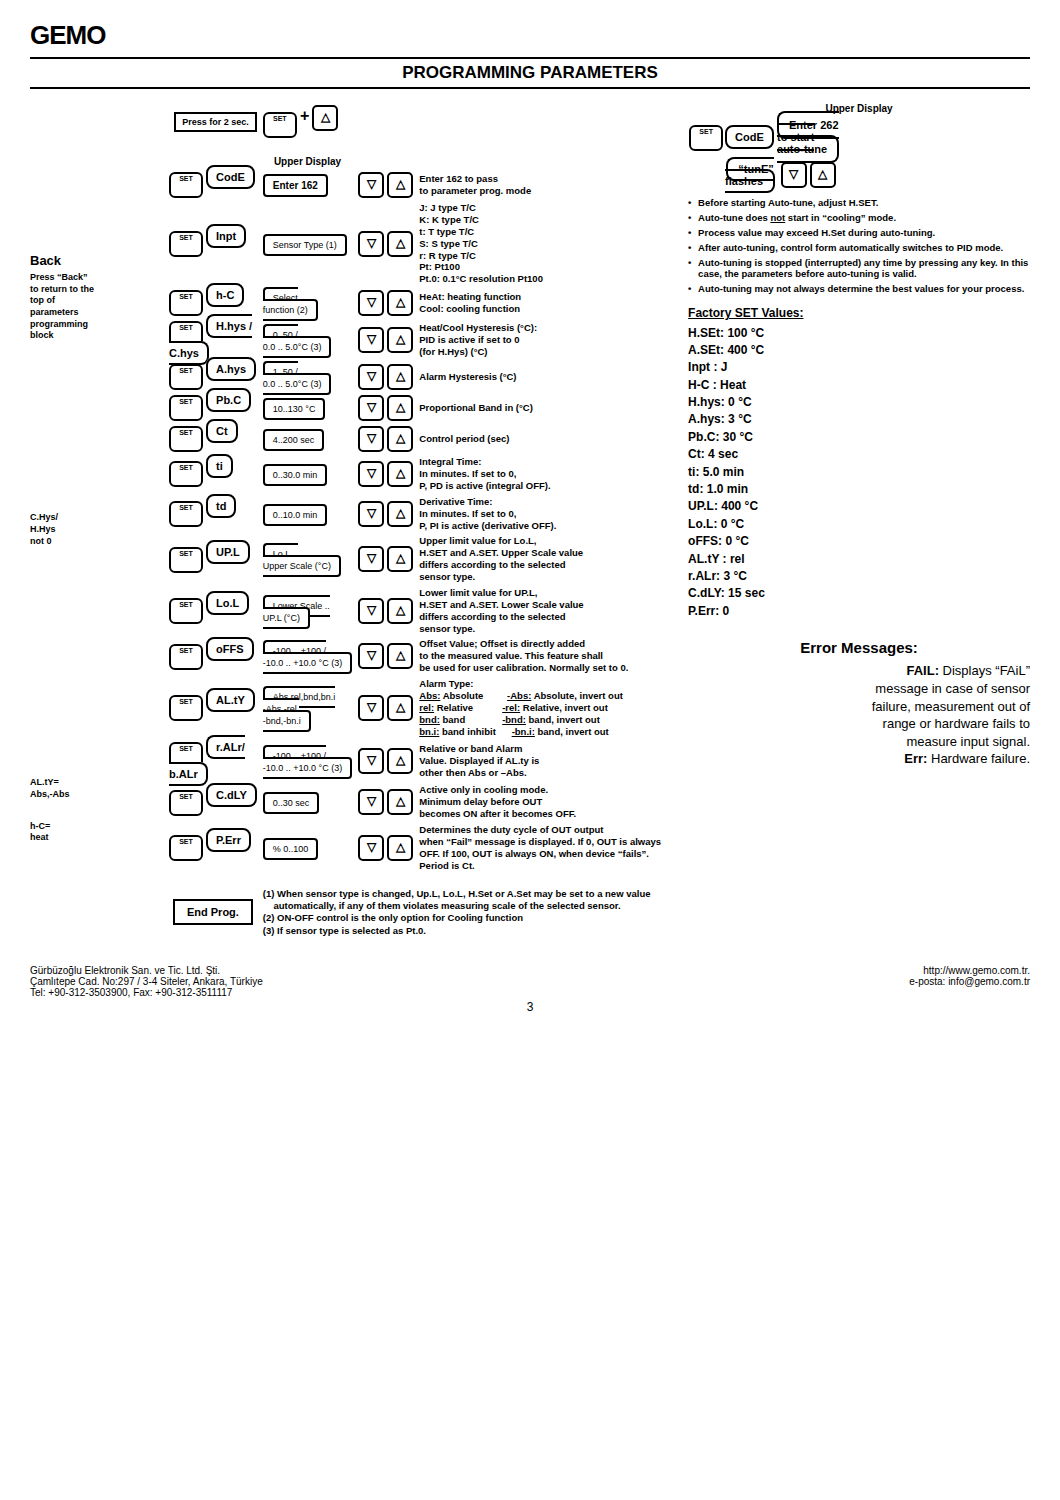GEMO
PROGRAMMING PARAMETERS
Back
Press “Back”
to return to the
top of
parameters
programming
block
C.Hys/
H.Hys
not 0
AL.tY=
Abs,-Abs
h-C=
heat
| | Press for 2 sec. | + △ | | |
| | | Upper Display | | |
| | CodE | Enter 162 | ▽ △ | Enter 162 to pass to parameter prog. mode |
| | Inpt | Sensor Type (1) | ▽ △ | J: J type T/C K: K type T/C t: T type T/C S: S type T/C r: R type T/C Pt: Pt100 Pt.0: 0.1°C resolution Pt100 |
| | h-C | Select function (2) | ▽ △ | HeAt: heating function Cool: cooling function |
| | H.hys / C.hys | 0..50 / 0.0 .. 5.0°C (3) | ▽ △ | Heat/Cool Hysteresis (°C): PID is active if set to 0 (for H.Hys) (°C) |
| | A.hys | 1..50 / 0.0 .. 5.0°C (3) | ▽ △ | Alarm Hysteresis (°C) |
| | Pb.C | 10..130 °C | ▽ △ | Proportional Band in (°C) |
| | Ct | 4..200 sec | ▽ △ | Control period (sec) |
| | ti | 0..30.0 min | ▽ △ | Integral Time: In minutes. If set to 0, P, PD is active (integral OFF). |
| | td | 0..10.0 min | ▽ △ | Derivative Time: In minutes. If set to 0, P, PI is active (derivative OFF). |
| | UP.L | Lo.L .. Upper Scale (°C) | ▽ △ | Upper limit value for Lo.L, H.SET and A.SET. Upper Scale value differs according to the selected sensor type. |
| | Lo.L | Lower Scale .. UP.L (°C) | ▽ △ | Lower limit value for UP.L, H.SET and A.SET. Lower Scale value differs according to the selected sensor type. |
| | oFFS | -100 .. +100 / -10.0 .. +10.0 °C (3) | ▽ △ | Offset Value; Offset is directly added to the measured value. This feature shall be used for user calibration. Normally set to 0. |
| | AL.tY | Abs,rel,bnd,bn.i -Abs,-rel, -bnd,-bn.i | ▽ △ | Alarm Type: Abs: Absolute -Abs: Absolute, invert out rel: Relative -rel: Relative, invert out bnd: band -bnd: band, invert out bn.i: band inhibit -bn.i: band, invert out |
| | r.ALr/ b.ALr | -100 .. +100 / -10.0 .. +10.0 °C (3) | ▽ △ | Relative or band Alarm Value. Displayed if AL.ty is other then Abs or –Abs. |
| | C.dLY | 0..30 sec | ▽ △ | Active only in cooling mode. Minimum delay before OUT becomes ON after it becomes OFF. |
| | P.Err | % 0..100 | ▽ △ | Determines the duty cycle of OUT output when “Fail” message is displayed. If 0, OUT is always OFF. If 100, OUT is always ON, when device “fails”. Period is Ct. |
| | End Prog. | (1) When sensor type is changed, Up.L, Lo.L, H.Set or A.Set may be set to a new value automatically, if any of them violates measuring scale of the selected sensor. (2) ON-OFF control is the only option for Cooling function (3) If sensor type is selected as Pt.0. |
Upper Display
| | CodE | Enter 262 to start auto-tune |
| | “tunE” flashes | ▽ △ |
Before starting Auto-tune, adjust H.SET.
Auto-tune does not start in “cooling” mode.
Process value may exceed H.Set during auto-tuning.
After auto-tuning, control form automatically switches to PID mode.
Auto-tuning is stopped (interrupted) any time by pressing any key. In this case, the parameters before auto-tuning is valid.
Auto-tuning may not always determine the best values for your process.
Factory SET Values:
H.SEt: 100 °C
A.SEt: 400 °C
Inpt : J
H-C : Heat
H.hys: 0 °C
A.hys: 3 °C
Pb.C: 30 °C
Ct: 4 sec
ti: 5.0 min
td: 1.0 min
UP.L: 400 °C
Lo.L: 0 °C
oFFS: 0 °C
AL.tY : rel
r.ALr: 3 °C
C.dLY: 15 sec
P.Err: 0
Error Messages:
FAIL: Displays “FAiL”
message in case of sensor
failure, measurement out of
range or hardware fails to
measure input signal.
Err: Hardware failure.
Gürbüzoğlu Elektronik San. ve Tic. Ltd. Şti.
Çamlıtepe Cad. No:297 / 3-4 Siteler, Ankara, Türkiye
Tel: +90-312-3503900, Fax: +90-312-3511117
http://www.gemo.com.tr.
e-posta: info@gemo.com.tr
3